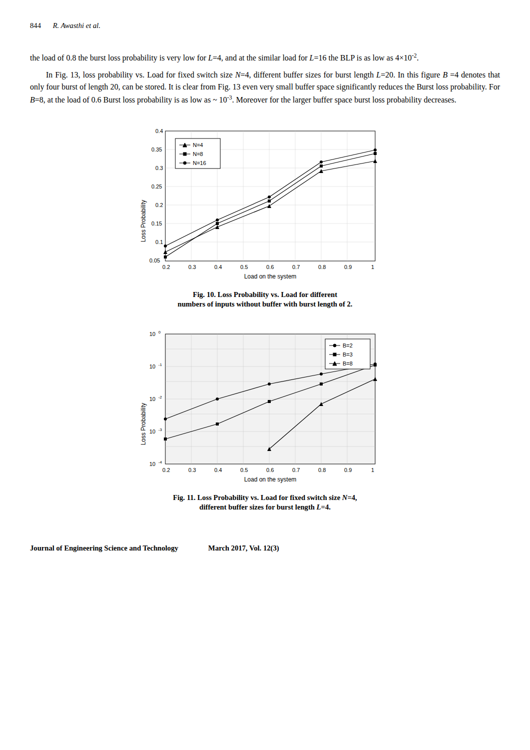844 R. Awasthi et al.
the load of 0.8 the burst loss probability is very low for L=4, and at the similar load for L=16 the BLP is as low as 4×10-2.
In Fig. 13, loss probability vs. Load for fixed switch size N=4, different buffer sizes for burst length L=20. In this figure B =4 denotes that only four burst of length 20, can be stored. It is clear from Fig. 13 even very small buffer space significantly reduces the Burst loss probability. For B=8, at the load of 0.6 Burst loss probability is as low as ~ 10-3. Moreover for the larger buffer space burst loss probability decreases.
Fig. 10. Loss Probability vs. Load for different
numbers of inputs without buffer with burst length of 2.
Fig. 11. Loss Probability vs. Load for fixed switch size N=4,
different buffer sizes for burst length L=4.
Journal of Engineering Science and Technology March 2017, Vol. 12(3)